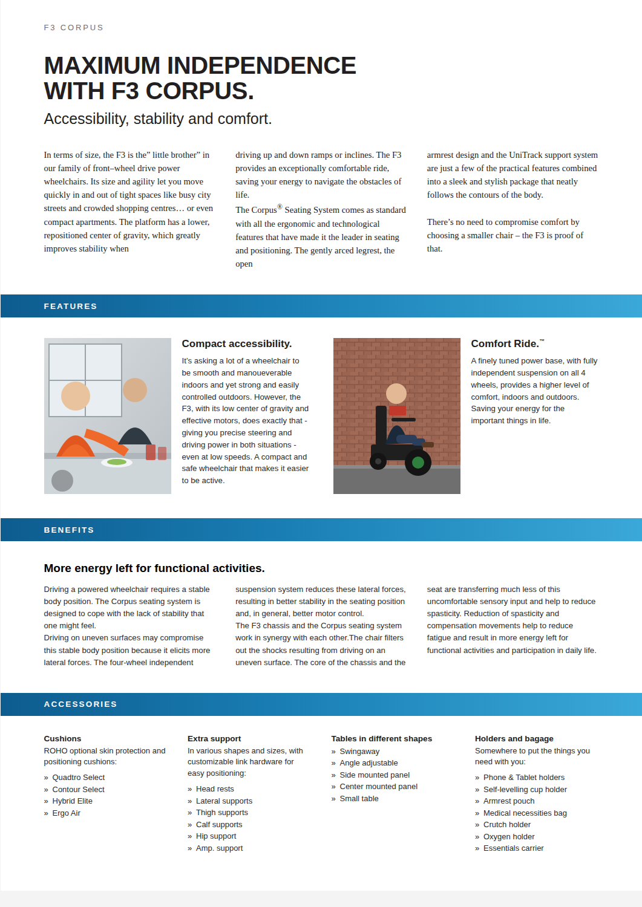F3 Corpus
Maximum independence
with F3 Corpus.
Accessibility, stability and comfort.
In terms of size, the F3 is the” little brother” in our family of front–wheel drive power wheelchairs. Its size and agility let you move quickly in and out of tight spaces like busy city streets and crowded shopping centres… or even compact apartments. The platform has a lower, repositioned center of gravity, which greatly improves stability when
driving up and down ramps or inclines. The F3 provides an exceptionally comfortable ride, saving your energy to navigate the obstacles of life.
The Corpus® Seating System comes as standard with all the ergonomic and technological features that have made it the leader in seating and positioning. The gently arced legrest, the open
armrest design and the UniTrack support system are just a few of the practical features combined into a sleek and stylish package that neatly follows the contours of the body.
There’s no need to compromise comfort by choosing a smaller chair – the F3 is proof of that.
Features
Compact accessibility.
It’s asking a lot of a wheelchair to be smooth and manoueverable indoors and yet strong and easily controlled outdoors. However, the F3, with its low center of gravity and effective motors, does exactly that - giving you precise steering and driving power in both situations - even at low speeds. A compact and safe wheelchair that makes it easier to be active.
Comfort Ride.™
A finely tuned power base, with fully independent suspension on all 4 wheels, provides a higher level of comfort, indoors and outdoors. Saving your energy for the important things in life.
Benefits
More energy left for functional activities.
Driving a powered wheelchair requires a stable body position. The Corpus seating system is designed to cope with the lack of stability that one might feel.
Driving on uneven surfaces may compromise this stable body position because it elicits more lateral forces. The four-wheel independent
suspension system reduces these lateral forces, resulting in better stability in the seating position and, in general, better motor control.
The F3 chassis and the Corpus seating system work in synergy with each other.The chair filters out the shocks resulting from driving on an uneven surface. The core of the chassis and the
seat are transferring much less of this uncomfortable sensory input and help to reduce spasticity. Reduction of spasticity and compensation movements help to reduce fatigue and result in more energy left for functional activities and participation in daily life.
Accessories
Cushions
ROHO optional skin protection and positioning cushions:
Quadtro Select
Contour Select
Hybrid Elite
Ergo Air
Extra support
In various shapes and sizes, with customizable link hardware for easy positioning:
Head rests
Lateral supports
Thigh supports
Calf supports
Hip support
Amp. support
Tables in different shapes
Swingaway
Angle adjustable
Side mounted panel
Center mounted panel
Small table
Holders and bagage
Somewhere to put the things you need with you:
Phone & Tablet holders
Self-levelling cup holder
Armrest pouch
Medical necessities bag
Crutch holder
Oxygen holder
Essentials carrier